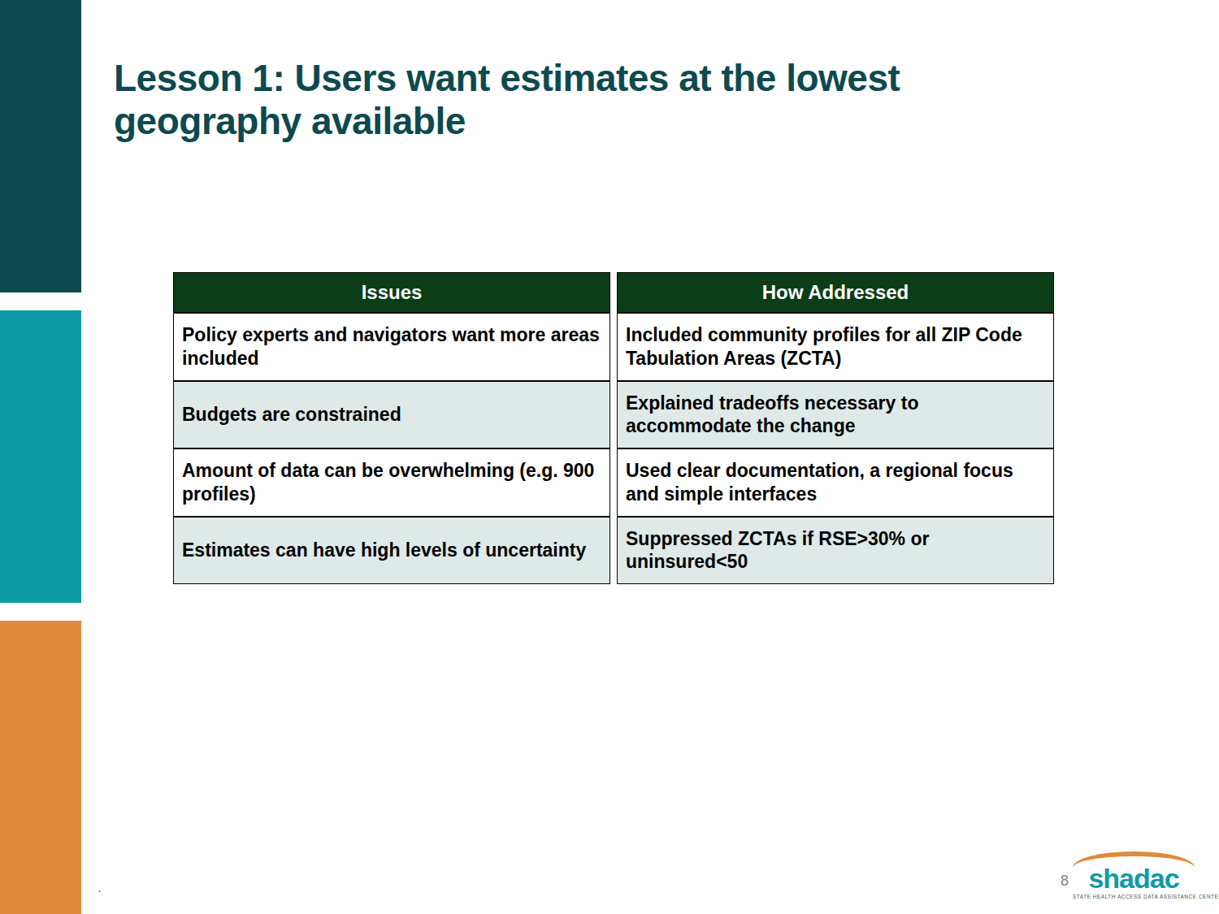Lesson 1: Users want estimates at the lowest geography available
| Issues | How Addressed |
| --- | --- |
| Policy experts and navigators want more areas included | Included community profiles for all ZIP Code Tabulation Areas (ZCTA) |
| Budgets are constrained | Explained tradeoffs necessary to accommodate the change |
| Amount of data can be overwhelming (e.g. 900 profiles) | Used clear documentation, a regional focus and simple interfaces |
| Estimates can have high levels of uncertainty | Suppressed ZCTAs if RSE>30% or uninsured<50 |
.
8
shadac
STATE HEALTH ACCESS DATA ASSISTANCE CENTER